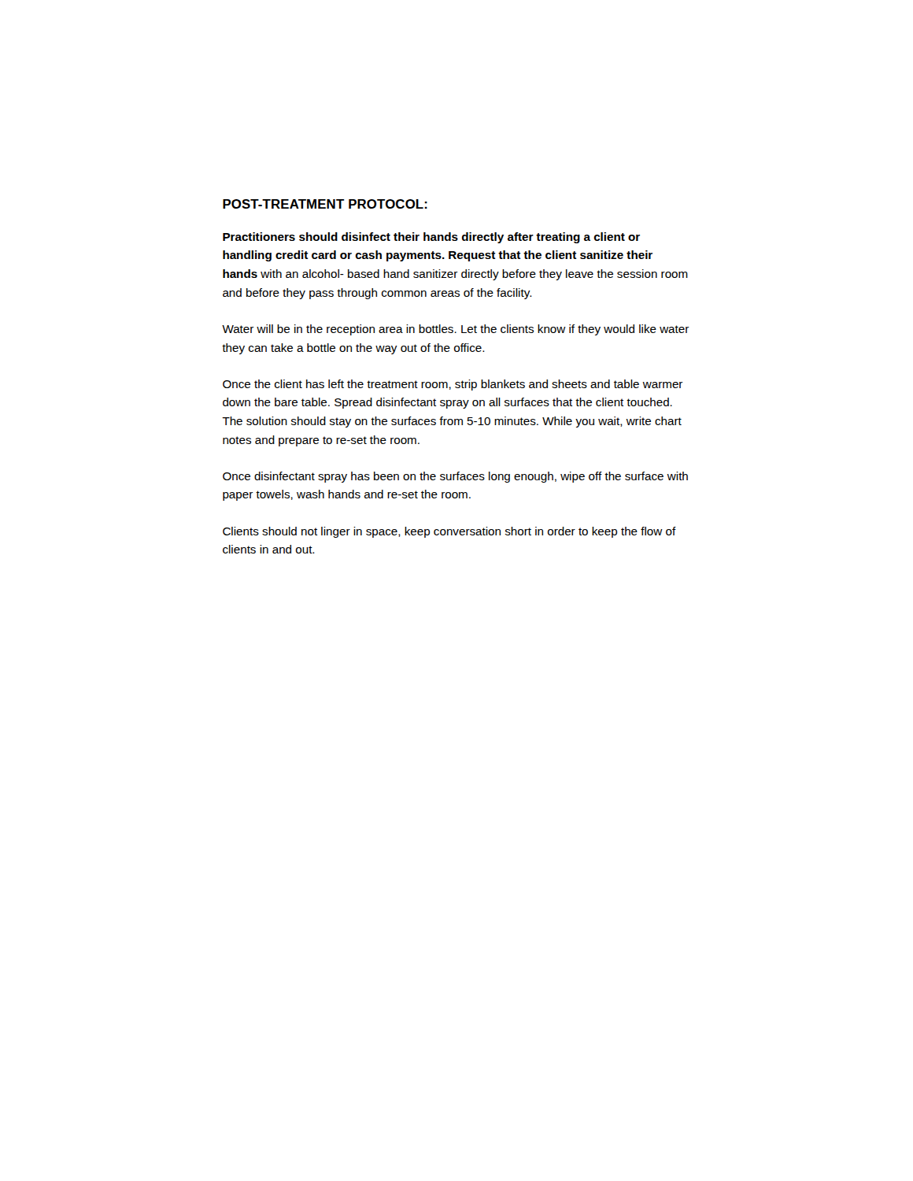POST-TREATMENT PROTOCOL:
Practitioners should disinfect their hands directly after treating a client or handling credit card or cash payments. Request that the client sanitize their hands with an alcohol- based hand sanitizer directly before they leave the session room and before they pass through common areas of the facility.
Water will be in the reception area in bottles. Let the clients know if they would like water they can take a bottle on the way out of the office.
Once the client has left the treatment room, strip blankets and sheets and table warmer down the bare table. Spread disinfectant spray on all surfaces that the client touched. The solution should stay on the surfaces from 5-10 minutes. While you wait, write chart notes and prepare to re-set the room.
Once disinfectant spray has been on the surfaces long enough, wipe off the surface with paper towels, wash hands and re-set the room.
Clients should not linger in space, keep conversation short in order to keep the flow of clients in and out.